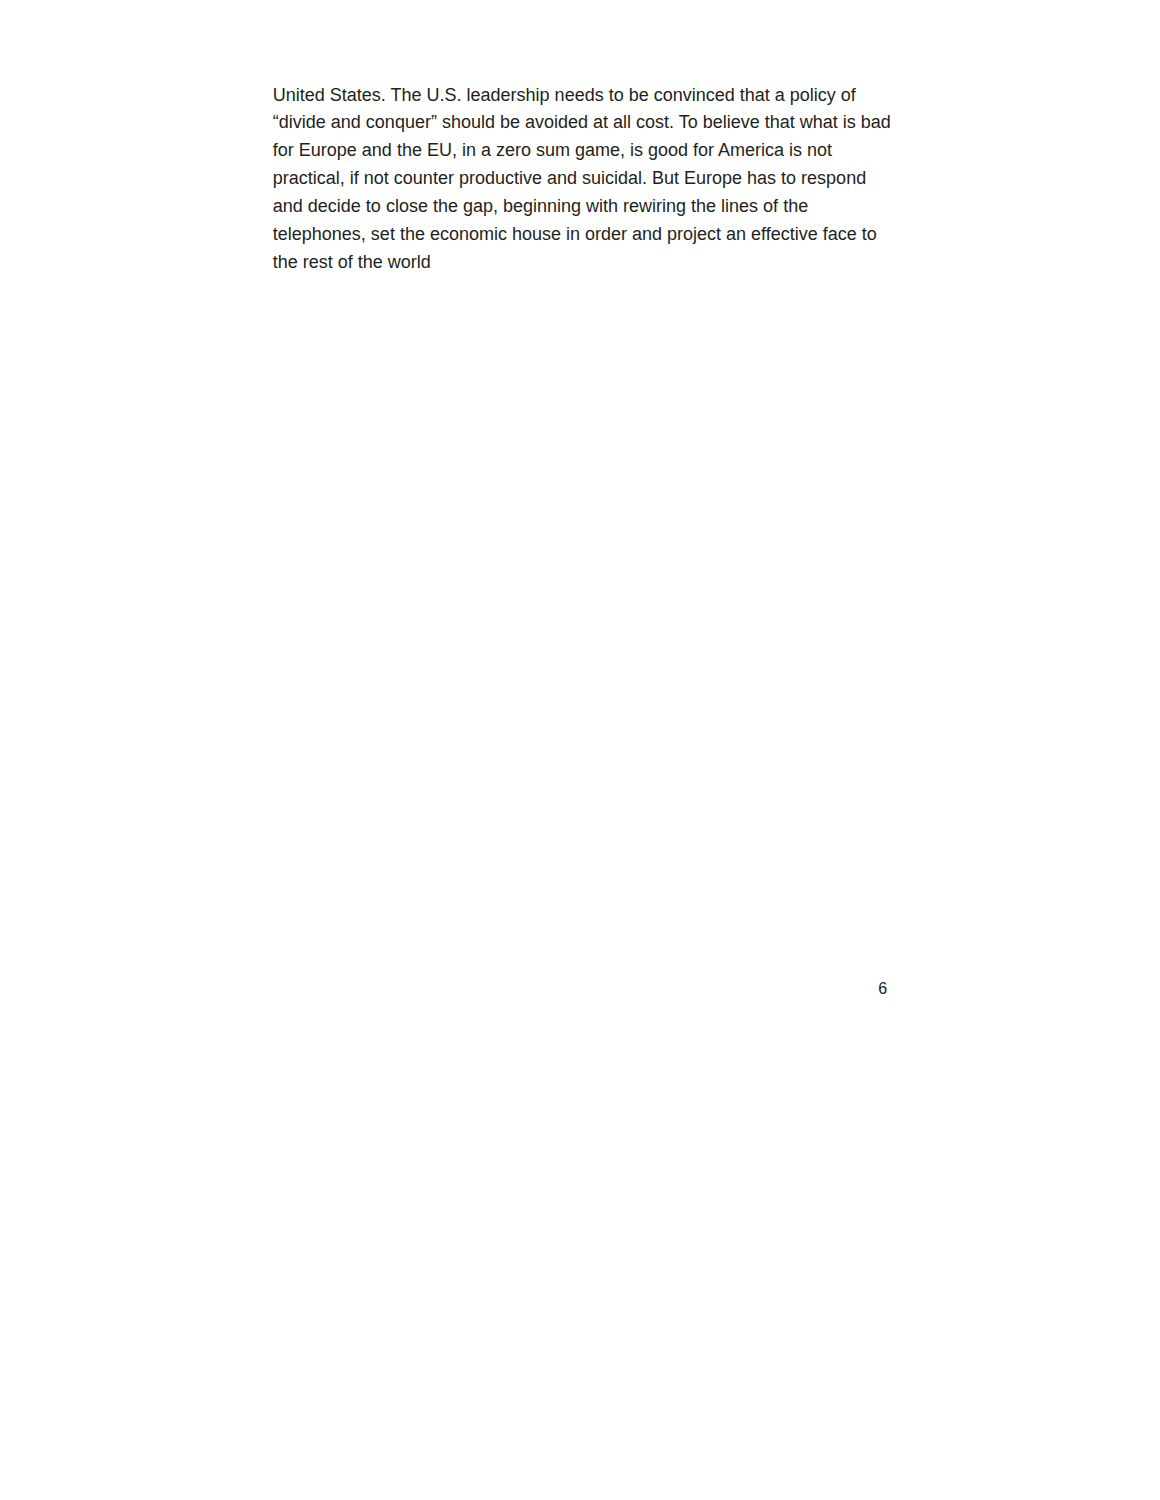United States. The U.S. leadership needs to be convinced that a policy of “divide and conquer” should be avoided at all cost. To believe that what is bad for Europe and the EU, in a zero sum game, is good for America is not practical, if not counter productive and suicidal. But Europe has to respond and decide to close the gap, beginning with rewiring the lines of the telephones, set the economic house in order and project an effective face to the rest of the world
6